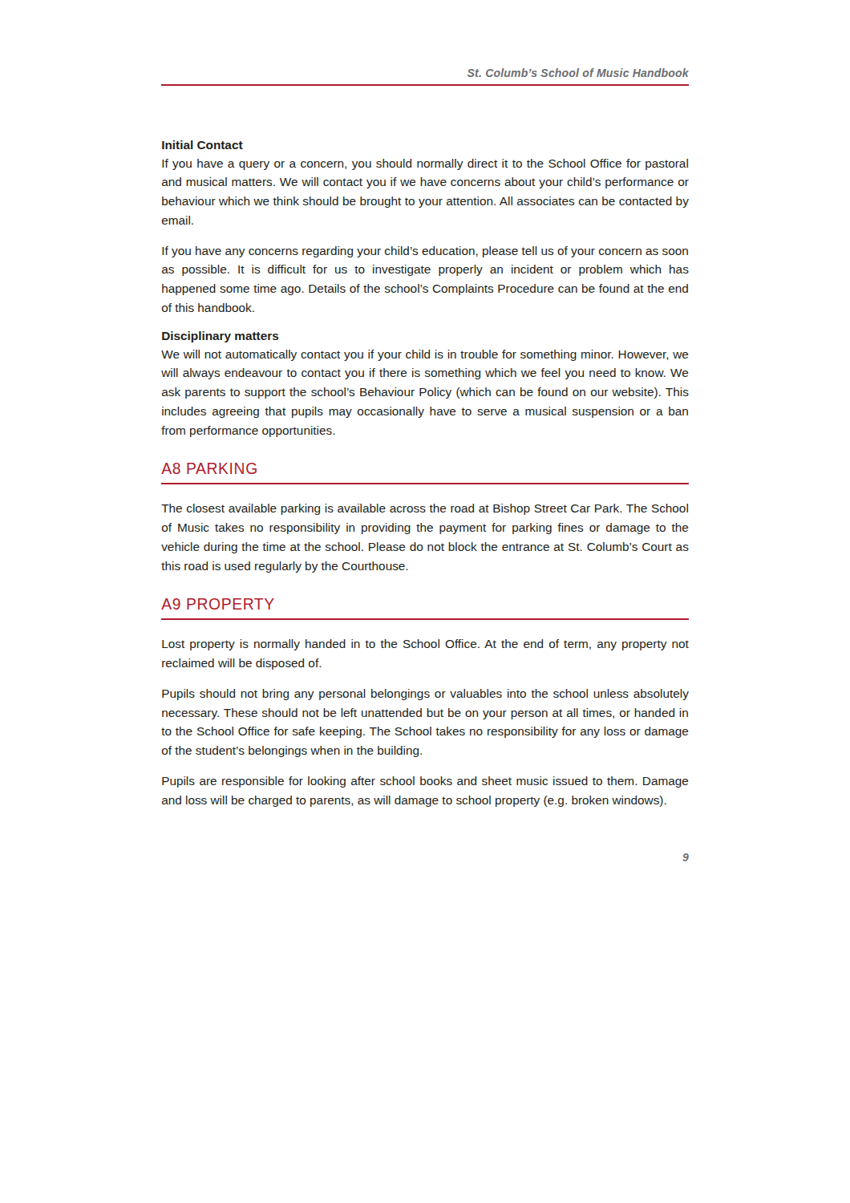St. Columb’s School of Music Handbook
Initial Contact
If you have a query or a concern, you should normally direct it to the School Office for pastoral and musical matters. We will contact you if we have concerns about your child’s performance or behaviour which we think should be brought to your attention. All associates can be contacted by email.
If you have any concerns regarding your child’s education, please tell us of your concern as soon as possible. It is difficult for us to investigate properly an incident or problem which has happened some time ago. Details of the school’s Complaints Procedure can be found at the end of this handbook.
Disciplinary matters
We will not automatically contact you if your child is in trouble for something minor. However, we will always endeavour to contact you if there is something which we feel you need to know. We ask parents to support the school’s Behaviour Policy (which can be found on our website). This includes agreeing that pupils may occasionally have to serve a musical suspension or a ban from performance opportunities.
A8 PARKING
The closest available parking is available across the road at Bishop Street Car Park. The School of Music takes no responsibility in providing the payment for parking fines or damage to the vehicle during the time at the school. Please do not block the entrance at St. Columb’s Court as this road is used regularly by the Courthouse.
A9 PROPERTY
Lost property is normally handed in to the School Office. At the end of term, any property not reclaimed will be disposed of.
Pupils should not bring any personal belongings or valuables into the school unless absolutely necessary. These should not be left unattended but be on your person at all times, or handed in to the School Office for safe keeping. The School takes no responsibility for any loss or damage of the student’s belongings when in the building.
Pupils are responsible for looking after school books and sheet music issued to them. Damage and loss will be charged to parents, as will damage to school property (e.g. broken windows).
9